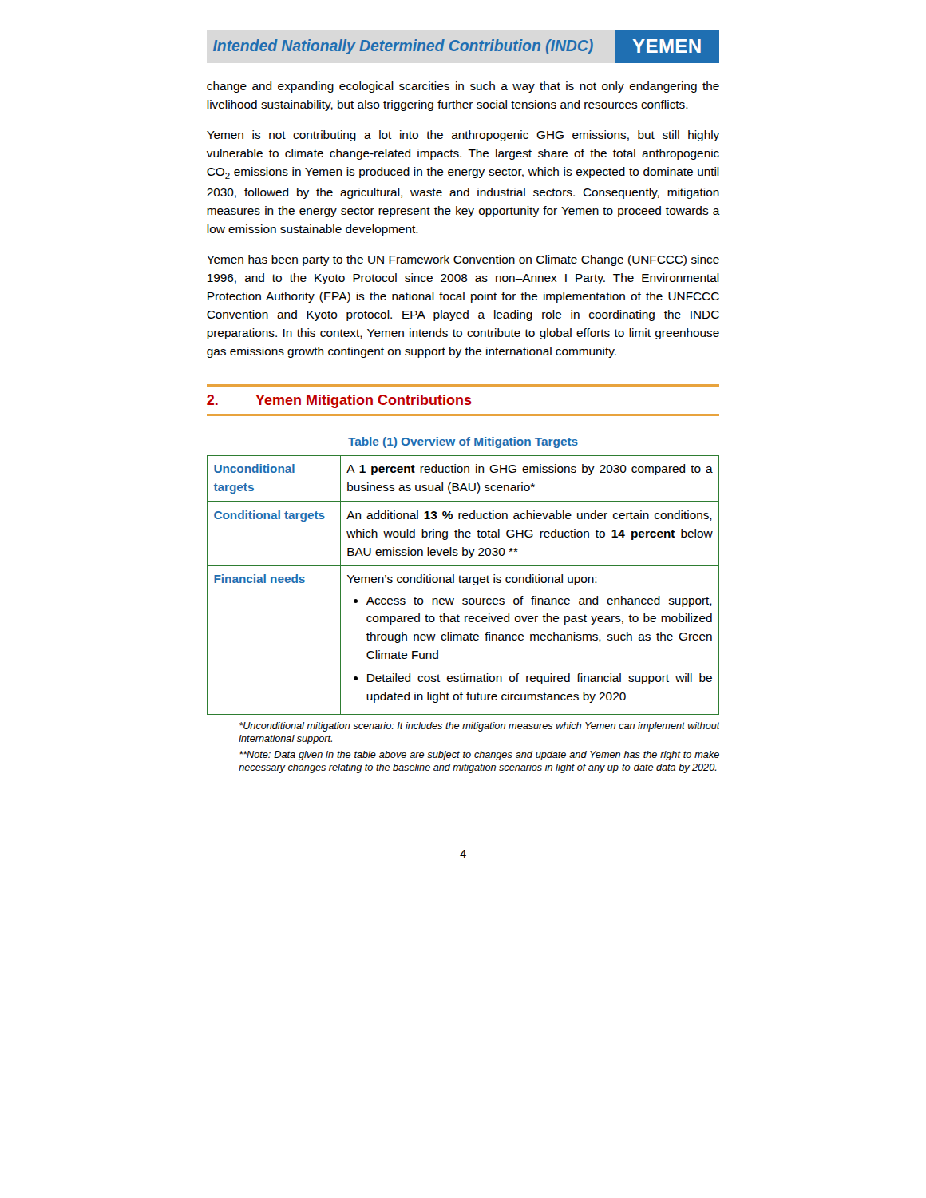Intended Nationally Determined Contribution (INDC)
YEMEN
change and expanding ecological scarcities in such a way that is not only endangering the livelihood sustainability, but also triggering further social tensions and resources conflicts.
Yemen is not contributing a lot into the anthropogenic GHG emissions, but still highly vulnerable to climate change-related impacts. The largest share of the total anthropogenic CO2 emissions in Yemen is produced in the energy sector, which is expected to dominate until 2030, followed by the agricultural, waste and industrial sectors. Consequently, mitigation measures in the energy sector represent the key opportunity for Yemen to proceed towards a low emission sustainable development.
Yemen has been party to the UN Framework Convention on Climate Change (UNFCCC) since 1996, and to the Kyoto Protocol since 2008 as non–Annex I Party. The Environmental Protection Authority (EPA) is the national focal point for the implementation of the UNFCCC Convention and Kyoto protocol. EPA played a leading role in coordinating the INDC preparations. In this context, Yemen intends to contribute to global efforts to limit greenhouse gas emissions growth contingent on support by the international community.
2. Yemen Mitigation Contributions
Table (1) Overview of Mitigation Targets
| Unconditional targets | A 1 percent reduction in GHG emissions by 2030 compared to a business as usual (BAU) scenario* |
| Conditional targets | An additional 13 % reduction achievable under certain conditions, which would bring the total GHG reduction to 14 percent below BAU emission levels by 2030 ** |
| Financial needs | Yemen’s conditional target is conditional upon: Access to new sources of finance and enhanced support, compared to that received over the past years, to be mobilized through new climate finance mechanisms, such as the Green Climate Fund Detailed cost estimation of required financial support will be updated in light of future circumstances by 2020 |
* Unconditional mitigation scenario: It includes the mitigation measures which Yemen can implement without international support.
**Note: Data given in the table above are subject to changes and update and Yemen has the right to make necessary changes relating to the baseline and mitigation scenarios in light of any up-to-date data by 2020.
4